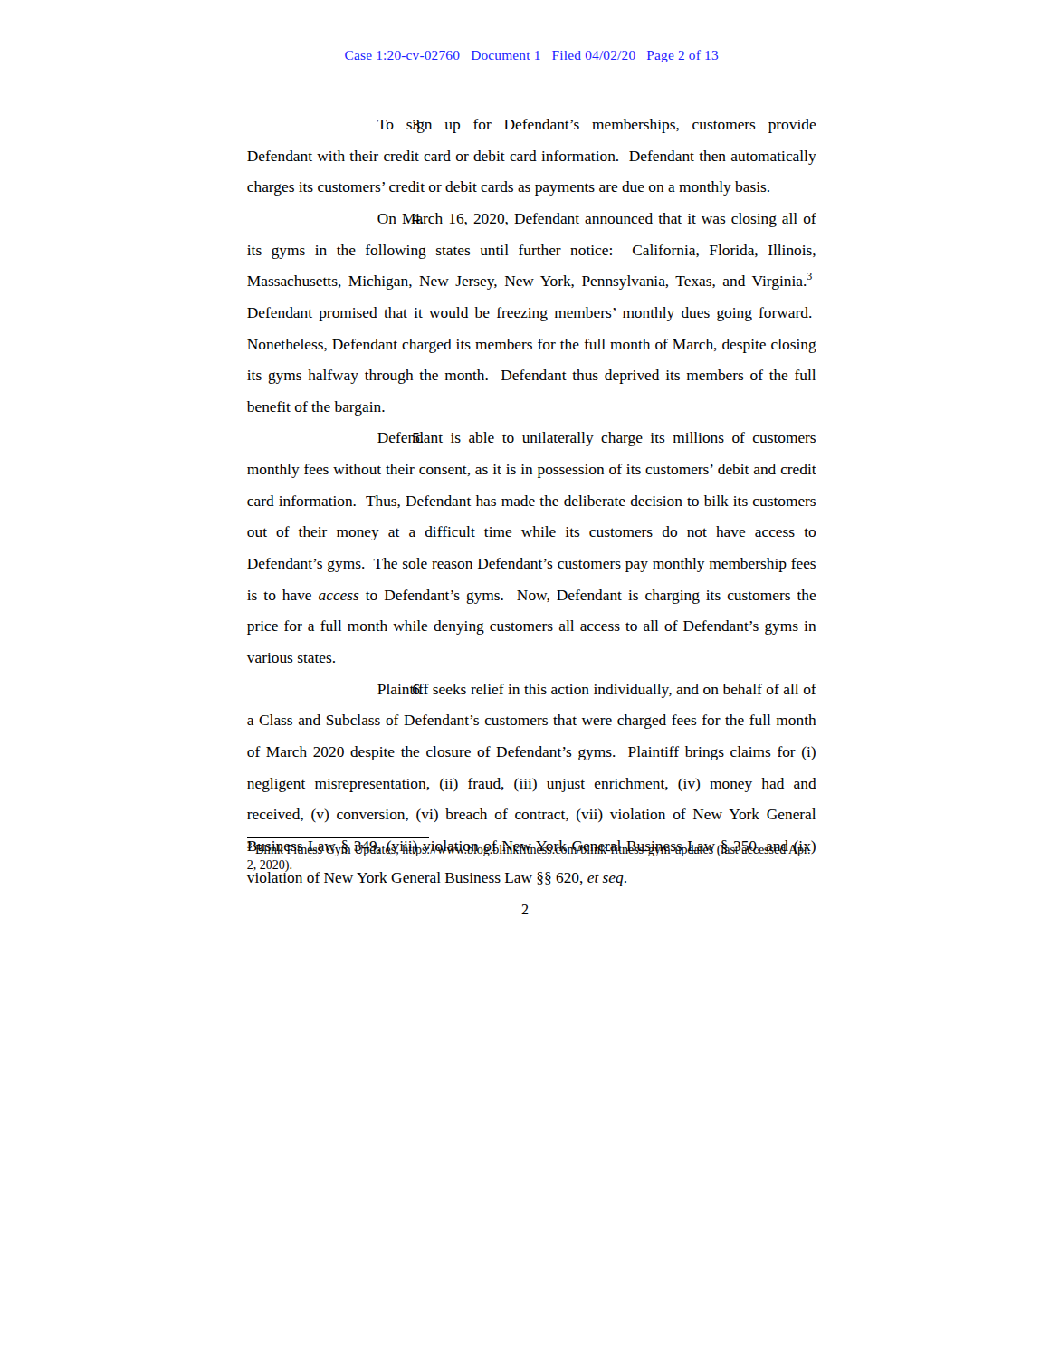Case 1:20-cv-02760 Document 1 Filed 04/02/20 Page 2 of 13
3. To sign up for Defendant’s memberships, customers provide Defendant with their credit card or debit card information. Defendant then automatically charges its customers’ credit or debit cards as payments are due on a monthly basis.
4. On March 16, 2020, Defendant announced that it was closing all of its gyms in the following states until further notice: California, Florida, Illinois, Massachusetts, Michigan, New Jersey, New York, Pennsylvania, Texas, and Virginia.3 Defendant promised that it would be freezing members’ monthly dues going forward. Nonetheless, Defendant charged its members for the full month of March, despite closing its gyms halfway through the month. Defendant thus deprived its members of the full benefit of the bargain.
5. Defendant is able to unilaterally charge its millions of customers monthly fees without their consent, as it is in possession of its customers’ debit and credit card information. Thus, Defendant has made the deliberate decision to bilk its customers out of their money at a difficult time while its customers do not have access to Defendant’s gyms. The sole reason Defendant’s customers pay monthly membership fees is to have access to Defendant’s gyms. Now, Defendant is charging its customers the price for a full month while denying customers all access to all of Defendant’s gyms in various states.
6. Plaintiff seeks relief in this action individually, and on behalf of all of a Class and Subclass of Defendant’s customers that were charged fees for the full month of March 2020 despite the closure of Defendant’s gyms. Plaintiff brings claims for (i) negligent misrepresentation, (ii) fraud, (iii) unjust enrichment, (iv) money had and received, (v) conversion, (vi) breach of contract, (vii) violation of New York General Business Law § 349, (viii) violation of New York General Business Law § 350, and (ix) violation of New York General Business Law §§ 620, et seq.
3 Blink Fitness Gym Updates, https://www.blog.blinkfitness.com/blink-fitness-gym-updates (last accessed Apr. 2, 2020).
2